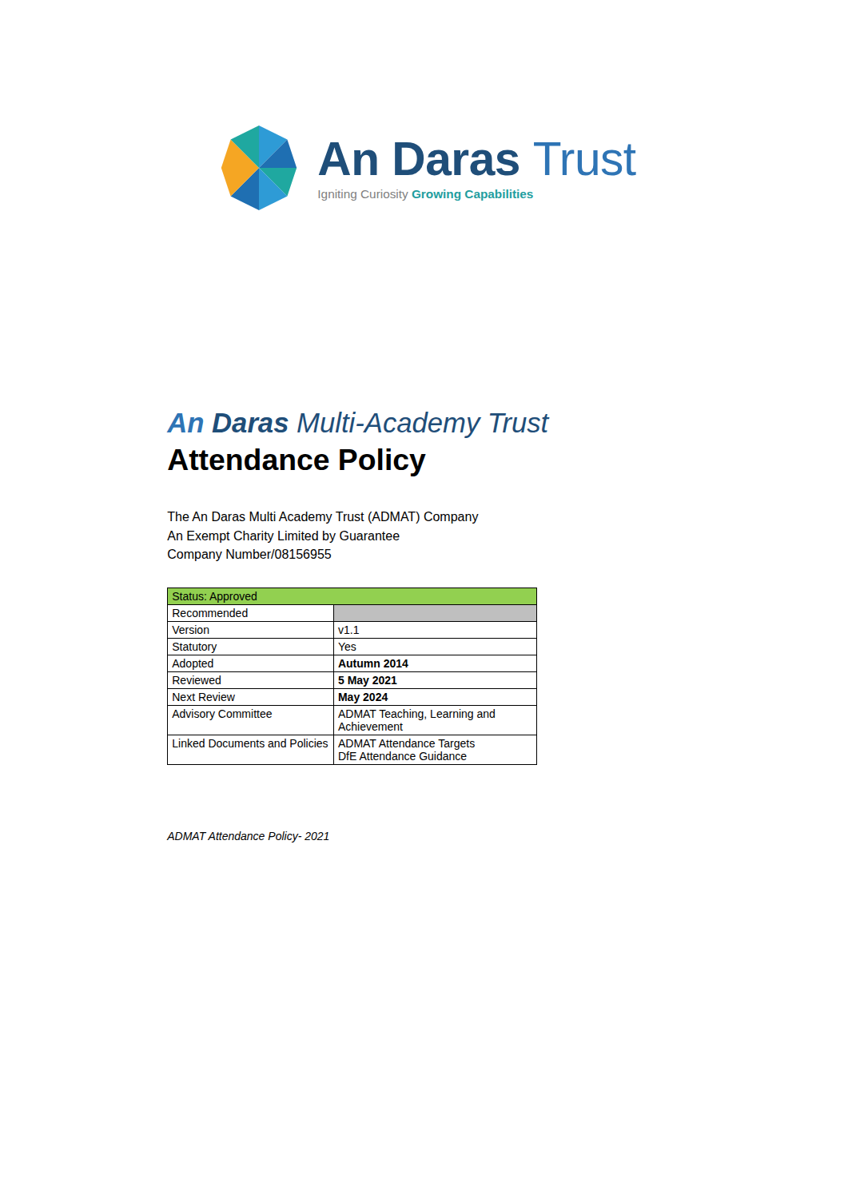An Daras Trust
Igniting Curiosity Growing Capabilities
An Daras Multi-Academy Trust
Attendance Policy
The An Daras Multi Academy Trust (ADMAT) Company
An Exempt Charity Limited by Guarantee
Company Number/08156955
| Status: Approved |
| Recommended | |
| Version | v1.1 |
| Statutory | Yes |
| Adopted | Autumn 2014 |
| Reviewed | 5 May 2021 |
| Next Review | May 2024 |
| Advisory Committee | ADMAT Teaching, Learning and Achievement |
| Linked Documents and Policies | ADMAT Attendance Targets DfE Attendance Guidance |
ADMAT Attendance Policy- 2021